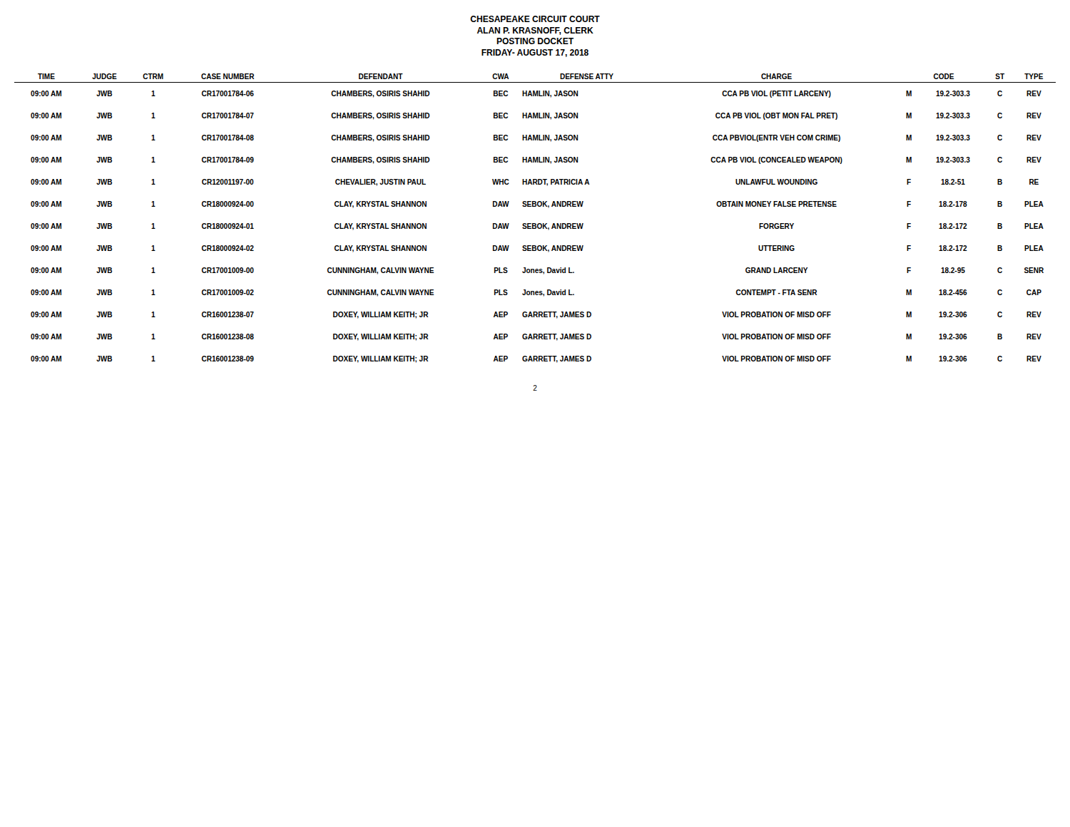CHESAPEAKE CIRCUIT COURT
ALAN P. KRASNOFF, CLERK
POSTING DOCKET
FRIDAY- AUGUST 17, 2018
| TIME | JUDGE | CTRM | CASE NUMBER | DEFENDANT | CWA | DEFENSE ATTY | CHARGE | CODE | ST | TYPE |
| --- | --- | --- | --- | --- | --- | --- | --- | --- | --- | --- |
| 09:00 AM | JWB | 1 | CR17001784-06 | CHAMBERS, OSIRIS SHAHID | BEC | HAMLIN, JASON | CCA PB VIOL (PETIT LARCENY) | M | 19.2-303.3 | C | REV |
| 09:00 AM | JWB | 1 | CR17001784-07 | CHAMBERS, OSIRIS SHAHID | BEC | HAMLIN, JASON | CCA PB VIOL (OBT MON FAL PRET) | M | 19.2-303.3 | C | REV |
| 09:00 AM | JWB | 1 | CR17001784-08 | CHAMBERS, OSIRIS SHAHID | BEC | HAMLIN, JASON | CCA PBVIOL(ENTR VEH COM CRIME) | M | 19.2-303.3 | C | REV |
| 09:00 AM | JWB | 1 | CR17001784-09 | CHAMBERS, OSIRIS SHAHID | BEC | HAMLIN, JASON | CCA PB VIOL (CONCEALED WEAPON) | M | 19.2-303.3 | C | REV |
| 09:00 AM | JWB | 1 | CR12001197-00 | CHEVALIER, JUSTIN PAUL | WHC | HARDT, PATRICIA A | UNLAWFUL WOUNDING | F | 18.2-51 | B | RE |
| 09:00 AM | JWB | 1 | CR18000924-00 | CLAY, KRYSTAL SHANNON | DAW | SEBOK, ANDREW | OBTAIN MONEY FALSE PRETENSE | F | 18.2-178 | B | PLEA |
| 09:00 AM | JWB | 1 | CR18000924-01 | CLAY, KRYSTAL SHANNON | DAW | SEBOK, ANDREW | FORGERY | F | 18.2-172 | B | PLEA |
| 09:00 AM | JWB | 1 | CR18000924-02 | CLAY, KRYSTAL SHANNON | DAW | SEBOK, ANDREW | UTTERING | F | 18.2-172 | B | PLEA |
| 09:00 AM | JWB | 1 | CR17001009-00 | CUNNINGHAM, CALVIN WAYNE | PLS | Jones, David L. | GRAND LARCENY | F | 18.2-95 | C | SENR |
| 09:00 AM | JWB | 1 | CR17001009-02 | CUNNINGHAM, CALVIN WAYNE | PLS | Jones, David L. | CONTEMPT - FTA SENR | M | 18.2-456 | C | CAP |
| 09:00 AM | JWB | 1 | CR16001238-07 | DOXEY, WILLIAM KEITH; JR | AEP | GARRETT, JAMES D | VIOL PROBATION OF MISD OFF | M | 19.2-306 | C | REV |
| 09:00 AM | JWB | 1 | CR16001238-08 | DOXEY, WILLIAM KEITH; JR | AEP | GARRETT, JAMES D | VIOL PROBATION OF MISD OFF | M | 19.2-306 | B | REV |
| 09:00 AM | JWB | 1 | CR16001238-09 | DOXEY, WILLIAM KEITH; JR | AEP | GARRETT, JAMES D | VIOL PROBATION OF MISD OFF | M | 19.2-306 | C | REV |
2